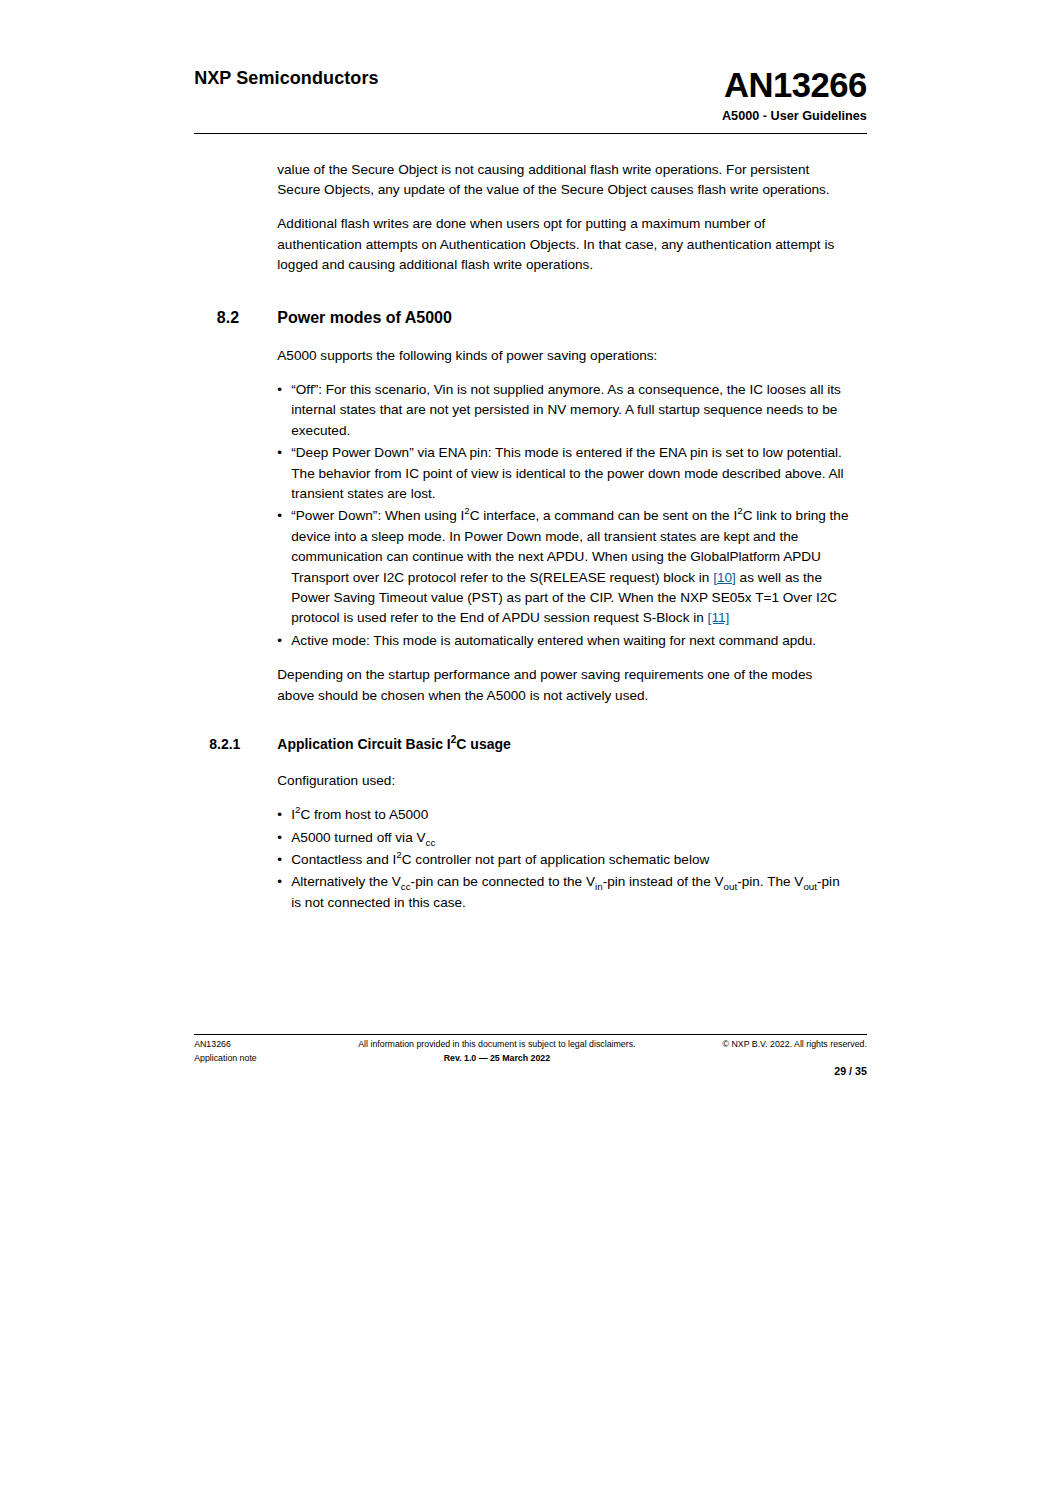NXP Semiconductors
AN13266
A5000 - User Guidelines
value of the Secure Object is not causing additional flash write operations. For persistent Secure Objects, any update of the value of the Secure Object causes flash write operations.
Additional flash writes are done when users opt for putting a maximum number of authentication attempts on Authentication Objects. In that case, any authentication attempt is logged and causing additional flash write operations.
8.2 Power modes of A5000
A5000 supports the following kinds of power saving operations:
“Off”: For this scenario, Vin is not supplied anymore. As a consequence, the IC looses all its internal states that are not yet persisted in NV memory. A full startup sequence needs to be executed.
“Deep Power Down” via ENA pin: This mode is entered if the ENA pin is set to low potential. The behavior from IC point of view is identical to the power down mode described above. All transient states are lost.
“Power Down”: When using I2C interface, a command can be sent on the I2C link to bring the device into a sleep mode. In Power Down mode, all transient states are kept and the communication can continue with the next APDU. When using the GlobalPlatform APDU Transport over I2C protocol refer to the S(RELEASE request) block in [10] as well as the Power Saving Timeout value (PST) as part of the CIP. When the NXP SE05x T=1 Over I2C protocol is used refer to the End of APDU session request S-Block in [11]
Active mode: This mode is automatically entered when waiting for next command apdu.
Depending on the startup performance and power saving requirements one of the modes above should be chosen when the A5000 is not actively used.
8.2.1 Application Circuit Basic I2C usage
Configuration used:
I2C from host to A5000
A5000 turned off via Vcc
Contactless and I2C controller not part of application schematic below
Alternatively the Vcc-pin can be connected to the Vin-pin instead of the Vout-pin. The Vout-pin is not connected in this case.
AN13266
All information provided in this document is subject to legal disclaimers.
© NXP B.V. 2022. All rights reserved.
Application note
Rev. 1.0 — 25 March 2022
29 / 35